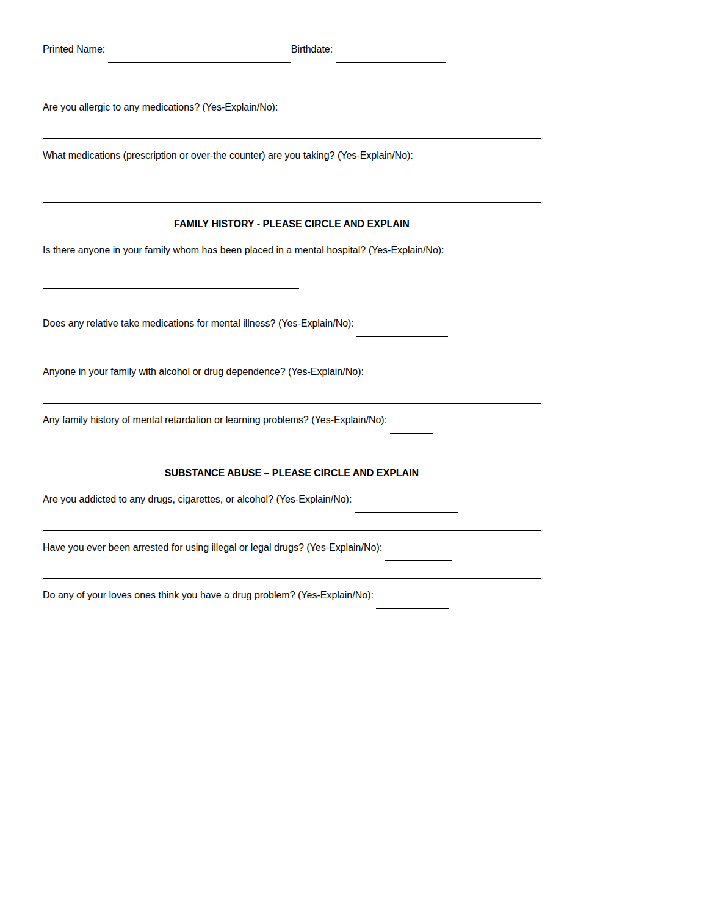Printed Name: Birthdate:
Are you allergic to any medications? (Yes-Explain/No):
What medications (prescription or over-the counter) are you taking? (Yes-Explain/No):
FAMILY HISTORY - PLEASE CIRCLE AND EXPLAIN
Is there anyone in your family whom has been placed in a mental hospital? (Yes-Explain/No):
Does any relative take medications for mental illness? (Yes-Explain/No):
Anyone in your family with alcohol or drug dependence? (Yes-Explain/No):
Any family history of mental retardation or learning problems? (Yes-Explain/No):
SUBSTANCE ABUSE – PLEASE CIRCLE AND EXPLAIN
Are you addicted to any drugs, cigarettes, or alcohol? (Yes-Explain/No):
Have you ever been arrested for using illegal or legal drugs? (Yes-Explain/No):
Do any of your loves ones think you have a drug problem? (Yes-Explain/No):